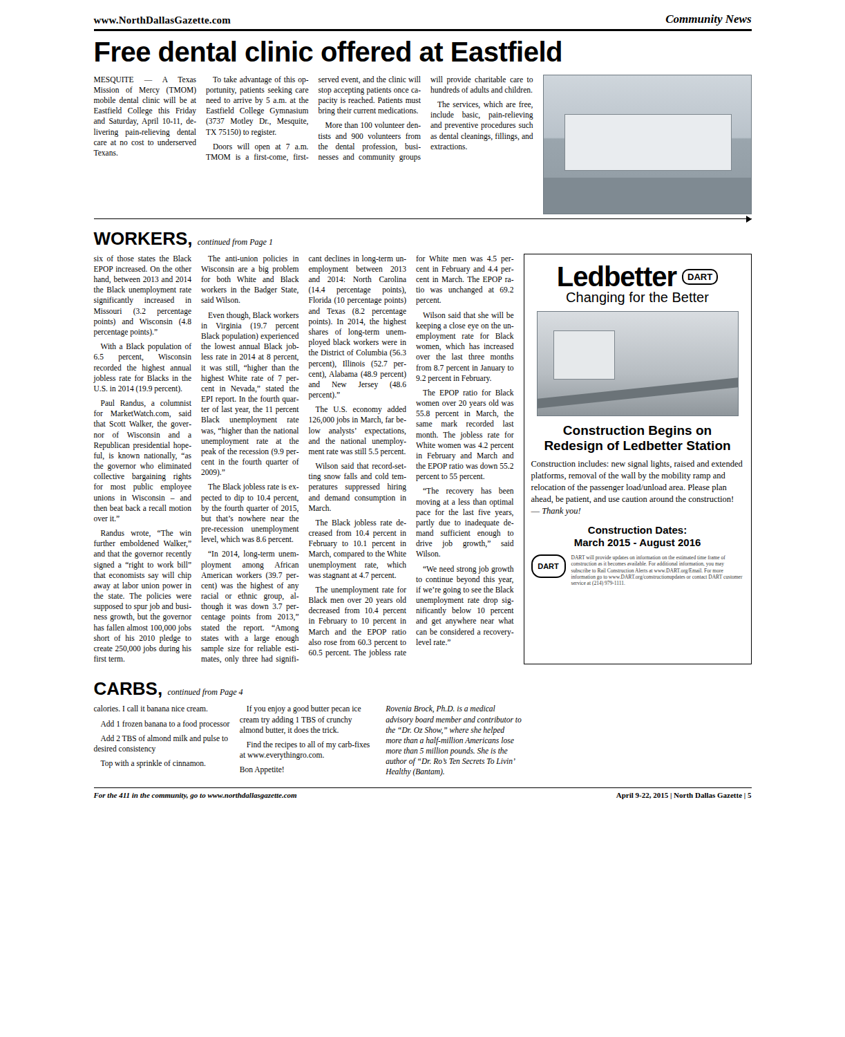www.NorthDallasGazette.com
Community News
Free dental clinic offered at Eastfield
MESQUITE — A Texas Mission of Mercy (TMOM) mobile dental clinic will be at Eastfield College this Friday and Saturday, April 10-11, delivering pain-relieving dental care at no cost to underserved Texans.
To take advantage of this opportunity, patients seeking care need to arrive by 5 a.m. at the Eastfield College Gymnasium (3737 Motley Dr., Mesquite, TX 75150) to register.
Doors will open at 7 a.m. TMOM is a first-come, first-served event, and the clinic will stop accepting patients once capacity is reached. Patients must bring their current medications.
More than 100 volunteer dentists and 900 volunteers from the dental profession, businesses and community groups will provide charitable care to hundreds of adults and children.
The services, which are free, include basic, pain-relieving and preventive procedures such as dental cleanings, fillings, and extractions.
WORKERS, continued from Page 1
six of those states the Black EPOP increased. On the other hand, between 2013 and 2014 the Black unemployment rate significantly increased in Missouri (3.2 percentage points) and Wisconsin (4.8 percentage points).”
With a Black population of 6.5 percent, Wisconsin recorded the highest annual jobless rate for Blacks in the U.S. in 2014 (19.9 percent).
Paul Randus, a columnist for MarketWatch.com, said that Scott Walker, the governor of Wisconsin and a Republican presidential hopeful, is known nationally, “as the governor who eliminated collective bargaining rights for most public employee unions in Wisconsin – and then beat back a recall motion over it.”
Randus wrote, “The win further emboldened Walker,” and that the governor recently signed a “right to work bill” that economists say will chip away at labor union power in the state. The policies were supposed to spur job and business growth, but the governor has fallen almost 100,000 jobs short of his 2010 pledge to create 250,000 jobs during his first term.
The anti-union policies in Wisconsin are a big problem for both White and Black workers in the Badger State, said Wilson.
Even though, Black workers in Virginia (19.7 percent Black population) experienced the lowest annual Black jobless rate in 2014 at 8 percent, it was still, “higher than the highest White rate of 7 percent in Nevada,” stated the EPI report. In the fourth quarter of last year, the 11 percent Black unemployment rate was, “higher than the national unemployment rate at the peak of the recession (9.9 percent in the fourth quarter of 2009).”
The Black jobless rate is expected to dip to 10.4 percent, by the fourth quarter of 2015, but that’s nowhere near the pre-recession unemployment level, which was 8.6 percent.
“In 2014, long-term unemployment among African American workers (39.7 percent) was the highest of any racial or ethnic group, although it was down 3.7 percentage points from 2013,” stated the report. “Among states with a large enough sample size for reliable estimates, only three had significant declines in long-term unemployment between 2013 and 2014: North Carolina (14.4 percentage points), Florida (10 percentage points) and Texas (8.2 percentage points). In 2014, the highest shares of long-term unemployed black workers were in the District of Columbia (56.3 percent), Illinois (52.7 percent), Alabama (48.9 percent) and New Jersey (48.6 percent).”
The U.S. economy added 126,000 jobs in March, far below analysts’ expectations, and the national unemployment rate was still 5.5 percent.
Wilson said that record-setting snow falls and cold temperatures suppressed hiring and demand consumption in March.
The Black jobless rate decreased from 10.4 percent in February to 10.1 percent in March, compared to the White unemployment rate, which was stagnant at 4.7 percent.
The unemployment rate for Black men over 20 years old decreased from 10.4 percent in February to 10 percent in March and the EPOP ratio also rose from 60.3 percent to 60.5 percent. The jobless rate for White men was 4.5 percent in February and 4.4 percent in March. The EPOP ratio was unchanged at 69.2 percent.
Wilson said that she will be keeping a close eye on the unemployment rate for Black women, which has increased over the last three months from 8.7 percent in January to 9.2 percent in February.
The EPOP ratio for Black women over 20 years old was 55.8 percent in March, the same mark recorded last month. The jobless rate for White women was 4.2 percent in February and March and the EPOP ratio was down 55.2 percent to 55 percent.
“The recovery has been moving at a less than optimal pace for the last five years, partly due to inadequate demand sufficient enough to drive job growth,” said Wilson.
“We need strong job growth to continue beyond this year, if we’re going to see the Black unemployment rate drop significantly below 10 percent and get anywhere near what can be considered a recovery-level rate.”
Ledbetter
DART
Changing for the Better
Construction Begins on
Redesign of Ledbetter Station
Construction includes: new signal lights, raised and extended platforms, removal of the wall by the mobility ramp and relocation of the passenger load/unload area. Please plan ahead, be patient, and use caution around the construction! — Thank you!
Construction Dates:
March 2015 - August 2016
DART
DART will provide updates on information on the estimated time frame of construction as it becomes available. For additional information, you may subscribe to Rail Construction Alerts at www.DART.org/Email. For more information go to www.DART.org/constructionupdates or contact DART customer service at (214) 979-1111.
CARBS, continued from Page 4
calories. I call it banana nice cream.
Add 1 frozen banana to a food processor
Add 2 TBS of almond milk and pulse to desired consistency
Top with a sprinkle of cinnamon.
If you enjoy a good butter pecan ice cream try adding 1 TBS of crunchy almond butter, it does the trick.
Find the recipes to all of my carb-fixes at www.everythingro.com.
Bon Appetite!
Rovenia Brock, Ph.D. is a medical advisory board member and contributor to the “Dr. Oz Show,” where she helped more than a half-million Americans lose more than 5 million pounds. She is the author of “Dr. Ro’s Ten Secrets To Livin’ Healthy (Bantam).
For the 411 in the community, go to www.northdallasgazette.com
April 9-22, 2015 | North Dallas Gazette | 5